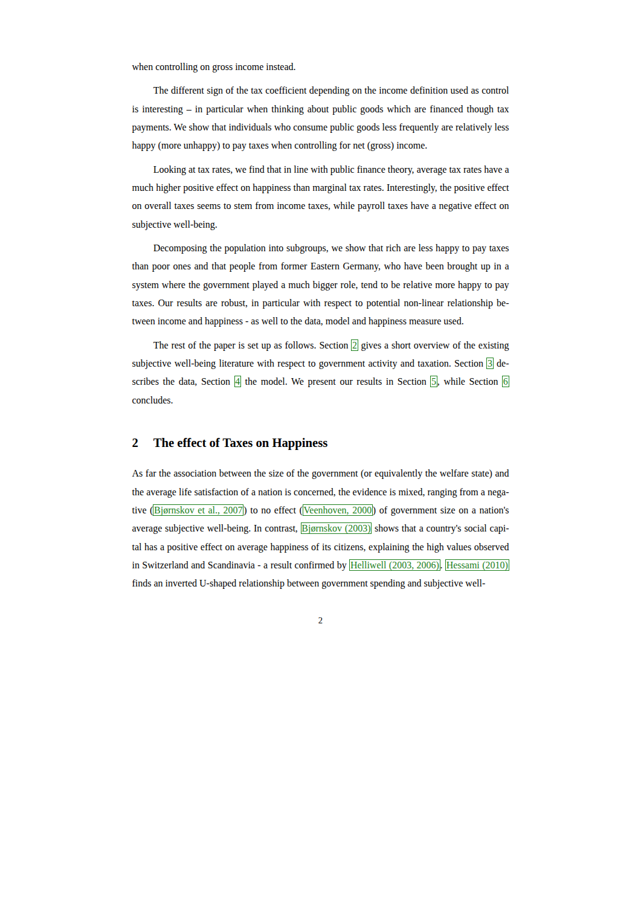when controlling on gross income instead.
The different sign of the tax coefficient depending on the income definition used as control is interesting – in particular when thinking about public goods which are financed though tax payments. We show that individuals who consume public goods less frequently are relatively less happy (more unhappy) to pay taxes when controlling for net (gross) income.
Looking at tax rates, we find that in line with public finance theory, average tax rates have a much higher positive effect on happiness than marginal tax rates. Interestingly, the positive effect on overall taxes seems to stem from income taxes, while payroll taxes have a negative effect on subjective well-being.
Decomposing the population into subgroups, we show that rich are less happy to pay taxes than poor ones and that people from former Eastern Germany, who have been brought up in a system where the government played a much bigger role, tend to be relative more happy to pay taxes. Our results are robust, in particular with respect to potential non-linear relationship between income and happiness - as well to the data, model and happiness measure used.
The rest of the paper is set up as follows. Section 2 gives a short overview of the existing subjective well-being literature with respect to government activity and taxation. Section 3 describes the data, Section 4 the model. We present our results in Section 5, while Section 6 concludes.
2 The effect of Taxes on Happiness
As far the association between the size of the government (or equivalently the welfare state) and the average life satisfaction of a nation is concerned, the evidence is mixed, ranging from a negative (Bjørnskov et al., 2007) to no effect (Veenhoven, 2000) of government size on a nation's average subjective well-being. In contrast, Bjørnskov (2003) shows that a country's social capital has a positive effect on average happiness of its citizens, explaining the high values observed in Switzerland and Scandinavia - a result confirmed by Helliwell (2003, 2006). Hessami (2010) finds an inverted U-shaped relationship between government spending and subjective well-
2